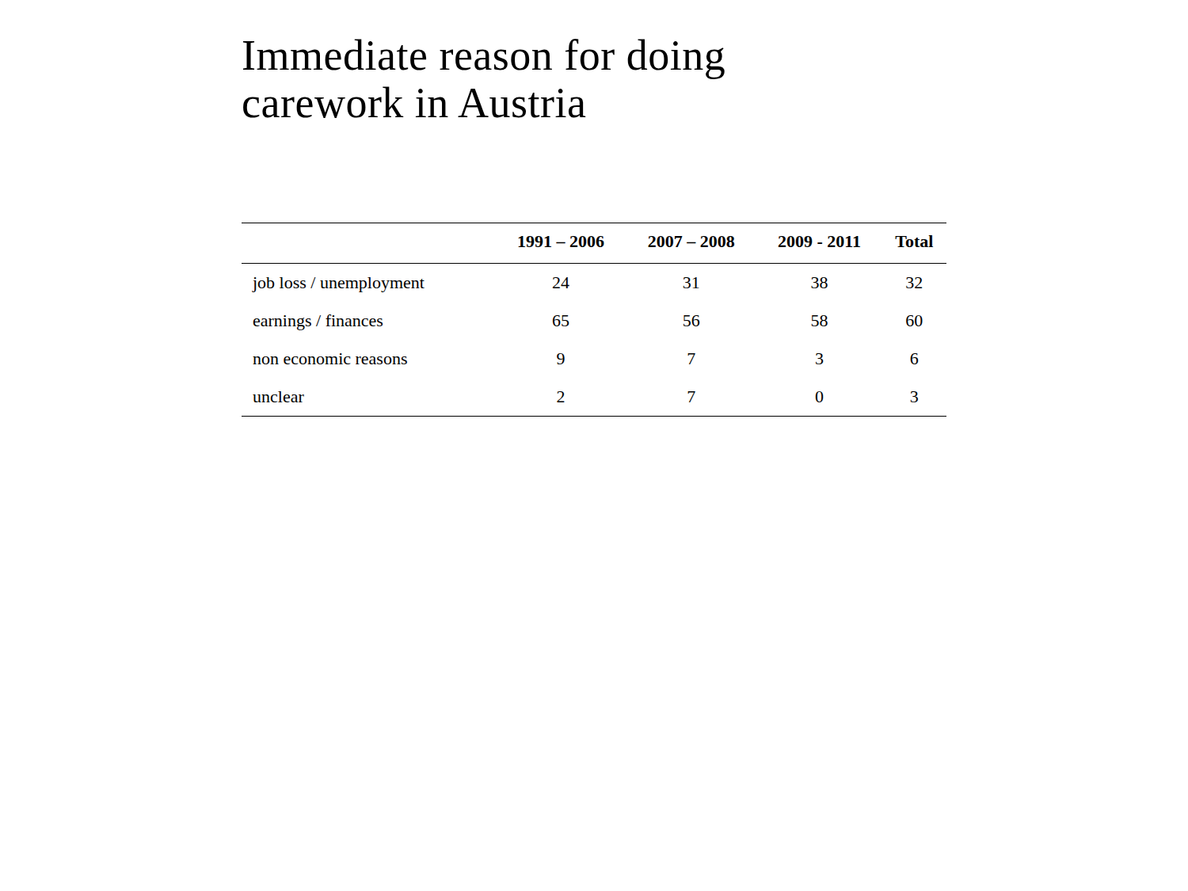Immediate reason for doing
carework in Austria
| | 1991 – 2006 | 2007 – 2008 | 2009 - 2011 | Total |
| --- | --- | --- | --- | --- |
| job loss / unemployment | 24 | 31 | 38 | 32 |
| earnings / finances | 65 | 56 | 58 | 60 |
| non economic reasons | 9 | 7 | 3 | 6 |
| unclear | 2 | 7 | 0 | 3 |